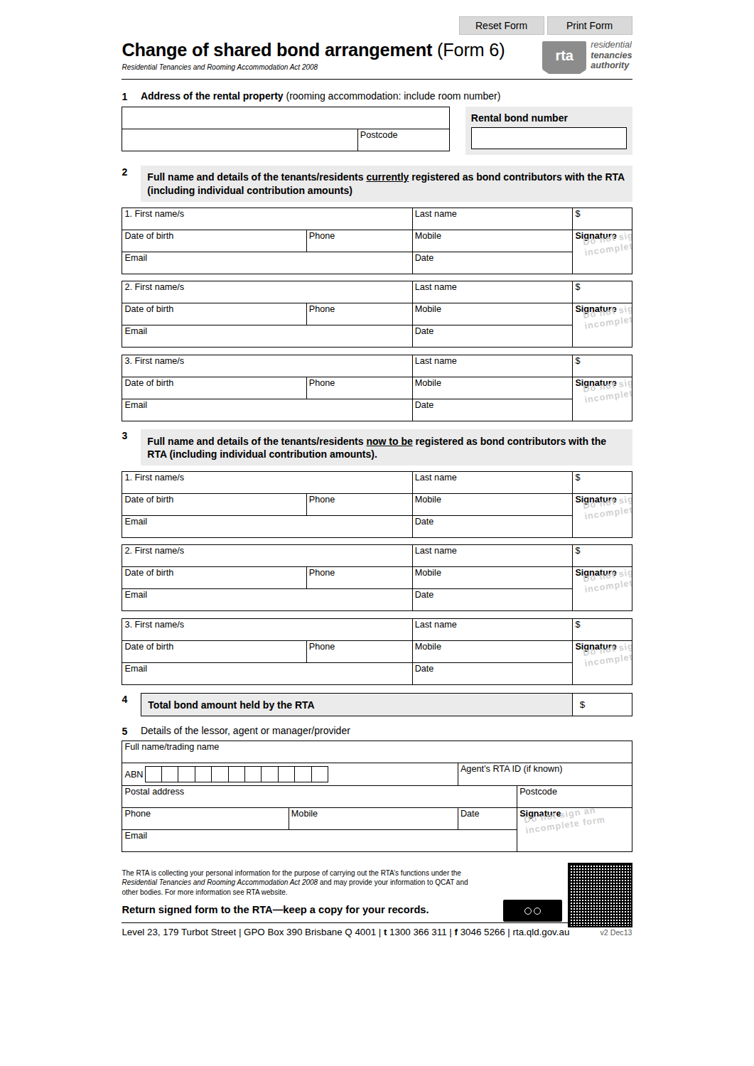Reset Form
Print Form
Change of shared bond arrangement (Form 6)
Residential Tenancies and Rooming Accommodation Act 2008
rta
residential
tenancies
authority
1
Address of the rental property (rooming accommodation: include room number)
| | Postcode |
Rental bond number
2
Full name and details of the tenants/residents currently registered as bond contributors with the RTA (including individual contribution amounts)
| 1. First name/s | Last name | $ |
| Date of birth | Phone | Mobile | Signature Do not sign an incomplete form |
| Email | Date |
| 2. First name/s | Last name | $ |
| Date of birth | Phone | Mobile | Signature Do not sign an incomplete form |
| Email | Date |
| 3. First name/s | Last name | $ |
| Date of birth | Phone | Mobile | Signature Do not sign an incomplete form |
| Email | Date |
3
Full name and details of the tenants/residents now to be registered as bond contributors with the RTA (including individual contribution amounts).
| 1. First name/s | Last name | $ |
| Date of birth | Phone | Mobile | Signature Do not sign an incomplete form |
| Email | Date |
| 2. First name/s | Last name | $ |
| Date of birth | Phone | Mobile | Signature Do not sign an incomplete form |
| Email | Date |
| 3. First name/s | Last name | $ |
| Date of birth | Phone | Mobile | Signature Do not sign an incomplete form |
| Email | Date |
4
Total bond amount held by the RTA
$
5
Details of the lessor, agent or manager/provider
| Full name/trading name |
| ABN | Agent’s RTA ID (if known) |
| Postal address | Postcode |
| Phone | Mobile | Date | Signature Do not sign an incomplete form |
| Email |
The RTA is collecting your personal information for the purpose of carrying out the RTA’s functions under the Residential Tenancies and Rooming Accommodation Act 2008 and may provide your information to QCAT and other bodies. For more information see RTA website.
Return signed form to the RTA—keep a copy for your records.
Level 23, 179 Turbot Street | GPO Box 390 Brisbane Q 4001 | t 1300 366 311 | f 3046 5266 | rta.qld.gov.au
v2 Dec13